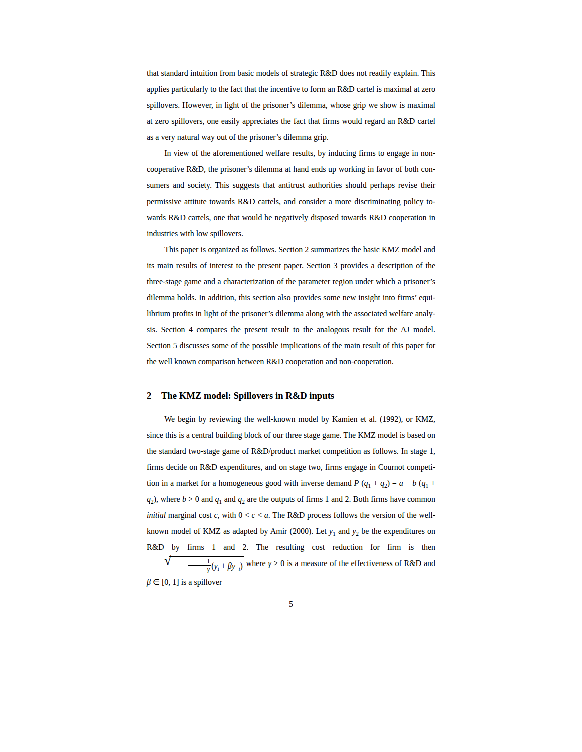that standard intuition from basic models of strategic R&D does not readily explain. This applies particularly to the fact that the incentive to form an R&D cartel is maximal at zero spillovers. However, in light of the prisoner’s dilemma, whose grip we show is maximal at zero spillovers, one easily appreciates the fact that firms would regard an R&D cartel as a very natural way out of the prisoner’s dilemma grip.
In view of the aforementioned welfare results, by inducing firms to engage in non-cooperative R&D, the prisoner’s dilemma at hand ends up working in favor of both consumers and society. This suggests that antitrust authorities should perhaps revise their permissive attitute towards R&D cartels, and consider a more discriminating policy towards R&D cartels, one that would be negatively disposed towards R&D cooperation in industries with low spillovers.
This paper is organized as follows. Section 2 summarizes the basic KMZ model and its main results of interest to the present paper. Section 3 provides a description of the three-stage game and a characterization of the parameter region under which a prisoner’s dilemma holds. In addition, this section also provides some new insight into firms’ equilibrium profits in light of the prisoner’s dilemma along with the associated welfare analysis. Section 4 compares the present result to the analogous result for the AJ model. Section 5 discusses some of the possible implications of the main result of this paper for the well known comparison between R&D cooperation and non-cooperation.
2 The KMZ model: Spillovers in R&D inputs
We begin by reviewing the well-known model by Kamien et al. (1992), or KMZ, since this is a central building block of our three stage game. The KMZ model is based on the standard two-stage game of R&D/product market competition as follows. In stage 1, firms decide on R&D expenditures, and on stage two, firms engage in Cournot competition in a market for a homogeneous good with inverse demand P (q1 + q2) = a − b (q1 + q2), where b > 0 and q1 and q2 are the outputs of firms 1 and 2. Both firms have common initial marginal cost c, with 0 < c < a. The R&D process follows the version of the well-known model of KMZ as adapted by Amir (2000). Let y1 and y2 be the expenditures on R&D by firms 1 and 2. The resulting cost reduction for firm is then 1 γ(yi + βy−i) where γ > 0 is a measure of the effectiveness of R&D and β ∈ [0, 1] is a spillover
5